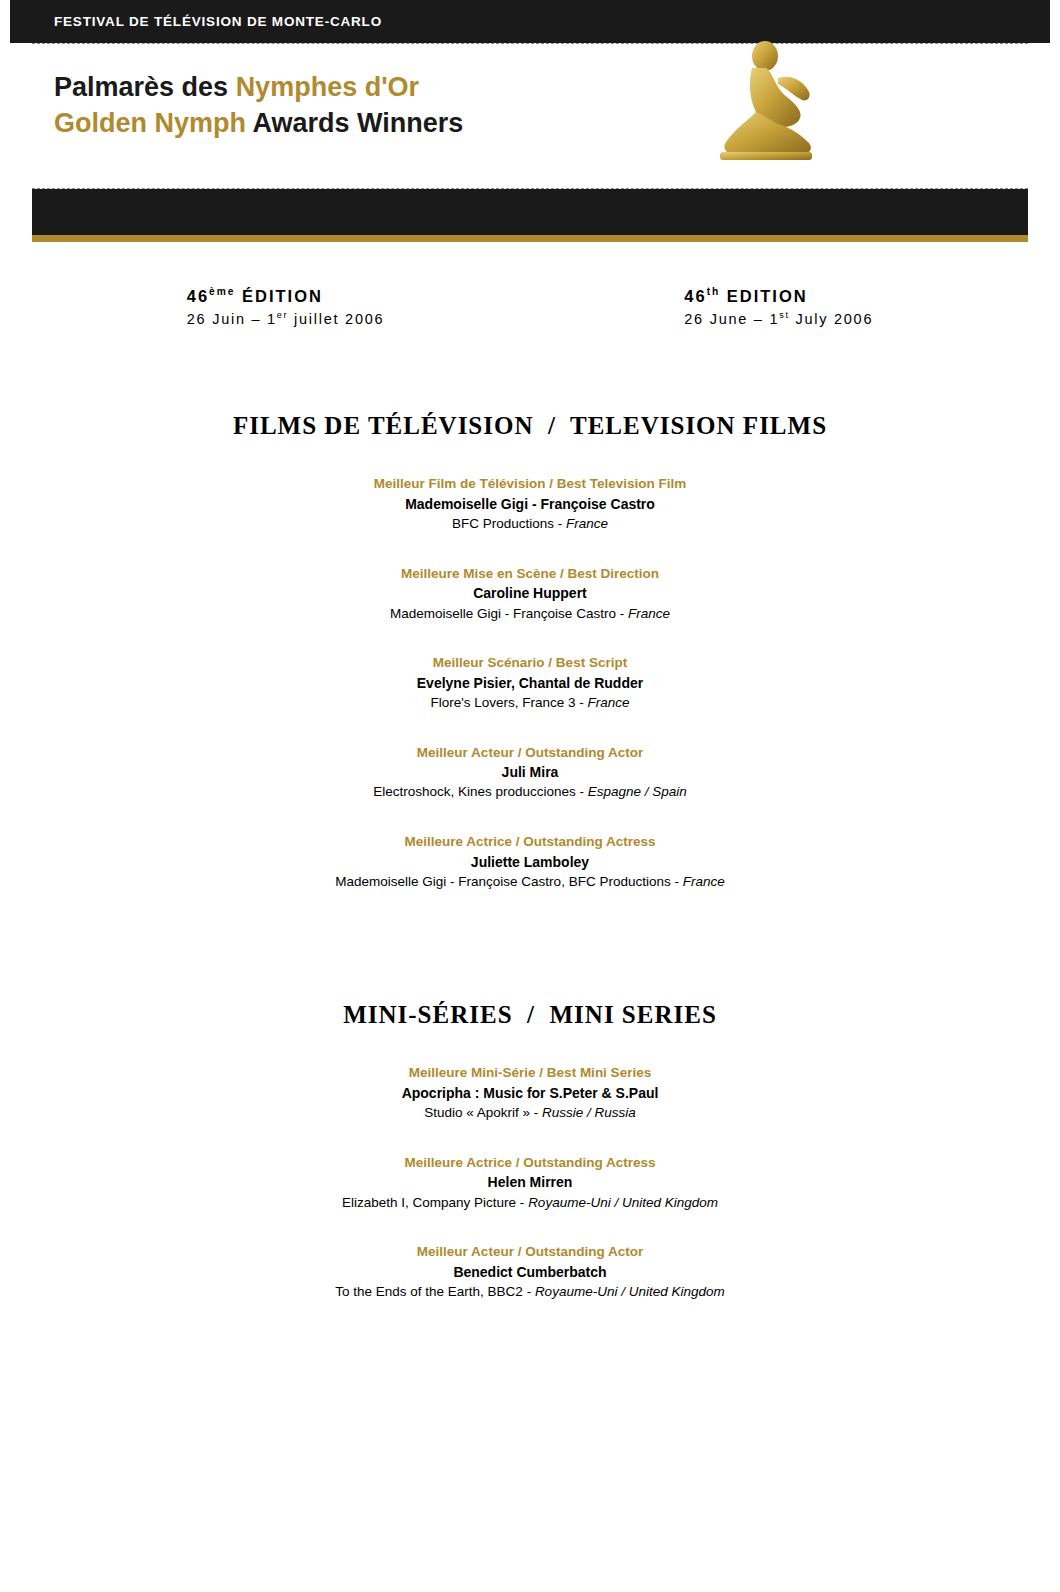Festival de Télévision de Monte-Carlo
Palmarès des Nymphes d'Or
Golden Nymph Awards Winners
46ème ÉDITION
26 Juin – 1er juillet 2006
46th EDITION
26 June – 1st July 2006
FILMS DE TÉLÉVISION / TELEVISION FILMS
Meilleur Film de Télévision / Best Television Film
Mademoiselle Gigi - Françoise Castro
BFC Productions - France
Meilleure Mise en Scène / Best Direction
Caroline Huppert
Mademoiselle Gigi - Françoise Castro - France
Meilleur Scénario / Best Script
Evelyne Pisier, Chantal de Rudder
Flore's Lovers, France 3 - France
Meilleur Acteur / Outstanding Actor
Juli Mira
Electroshock, Kines producciones - Espagne / Spain
Meilleure Actrice / Outstanding Actress
Juliette Lamboley
Mademoiselle Gigi - Françoise Castro, BFC Productions - France
MINI-SÉRIES / MINI SERIES
Meilleure Mini-Série / Best Mini Series
Apocripha : Music for S.Peter & S.Paul
Studio « Apokrif » - Russie / Russia
Meilleure Actrice / Outstanding Actress
Helen Mirren
Elizabeth I, Company Picture - Royaume-Uni / United Kingdom
Meilleur Acteur / Outstanding Actor
Benedict Cumberbatch
To the Ends of the Earth, BBC2 - Royaume-Uni / United Kingdom